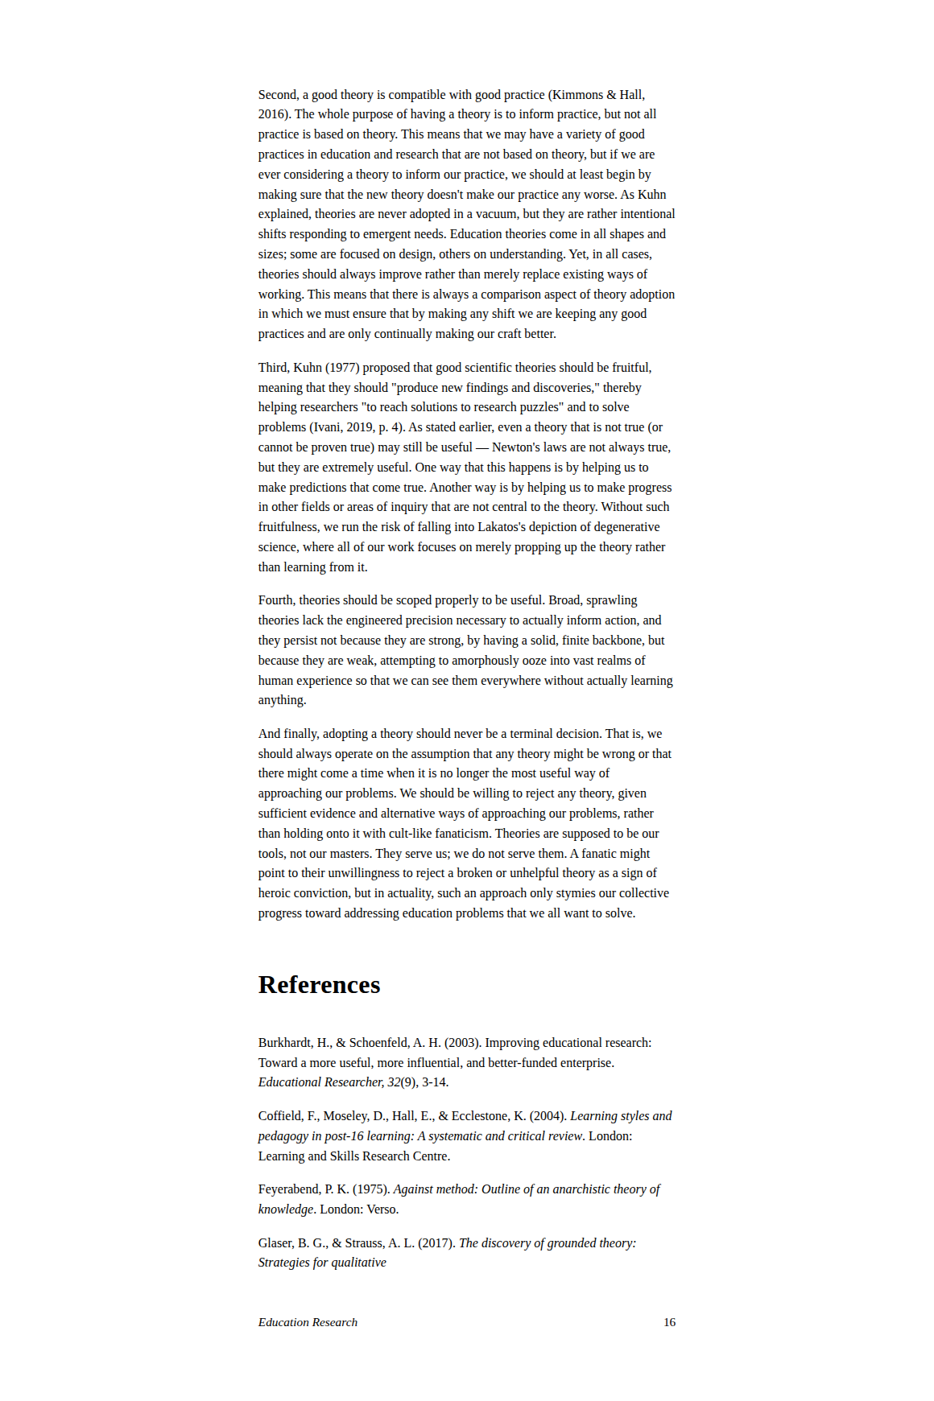Second, a good theory is compatible with good practice (Kimmons & Hall, 2016). The whole purpose of having a theory is to inform practice, but not all practice is based on theory. This means that we may have a variety of good practices in education and research that are not based on theory, but if we are ever considering a theory to inform our practice, we should at least begin by making sure that the new theory doesn't make our practice any worse. As Kuhn explained, theories are never adopted in a vacuum, but they are rather intentional shifts responding to emergent needs. Education theories come in all shapes and sizes; some are focused on design, others on understanding. Yet, in all cases, theories should always improve rather than merely replace existing ways of working. This means that there is always a comparison aspect of theory adoption in which we must ensure that by making any shift we are keeping any good practices and are only continually making our craft better.
Third, Kuhn (1977) proposed that good scientific theories should be fruitful, meaning that they should "produce new findings and discoveries," thereby helping researchers "to reach solutions to research puzzles" and to solve problems (Ivani, 2019, p. 4). As stated earlier, even a theory that is not true (or cannot be proven true) may still be useful — Newton's laws are not always true, but they are extremely useful. One way that this happens is by helping us to make predictions that come true. Another way is by helping us to make progress in other fields or areas of inquiry that are not central to the theory. Without such fruitfulness, we run the risk of falling into Lakatos's depiction of degenerative science, where all of our work focuses on merely propping up the theory rather than learning from it.
Fourth, theories should be scoped properly to be useful. Broad, sprawling theories lack the engineered precision necessary to actually inform action, and they persist not because they are strong, by having a solid, finite backbone, but because they are weak, attempting to amorphously ooze into vast realms of human experience so that we can see them everywhere without actually learning anything.
And finally, adopting a theory should never be a terminal decision. That is, we should always operate on the assumption that any theory might be wrong or that there might come a time when it is no longer the most useful way of approaching our problems. We should be willing to reject any theory, given sufficient evidence and alternative ways of approaching our problems, rather than holding onto it with cult-like fanaticism. Theories are supposed to be our tools, not our masters. They serve us; we do not serve them. A fanatic might point to their unwillingness to reject a broken or unhelpful theory as a sign of heroic conviction, but in actuality, such an approach only stymies our collective progress toward addressing education problems that we all want to solve.
References
Burkhardt, H., & Schoenfeld, A. H. (2003). Improving educational research: Toward a more useful, more influential, and better-funded enterprise. Educational Researcher, 32(9), 3-14.
Coffield, F., Moseley, D., Hall, E., & Ecclestone, K. (2004). Learning styles and pedagogy in post-16 learning: A systematic and critical review. London: Learning and Skills Research Centre.
Feyerabend, P. K. (1975). Against method: Outline of an anarchistic theory of knowledge. London: Verso.
Glaser, B. G., & Strauss, A. L. (2017). The discovery of grounded theory: Strategies for qualitative
Education Research 16